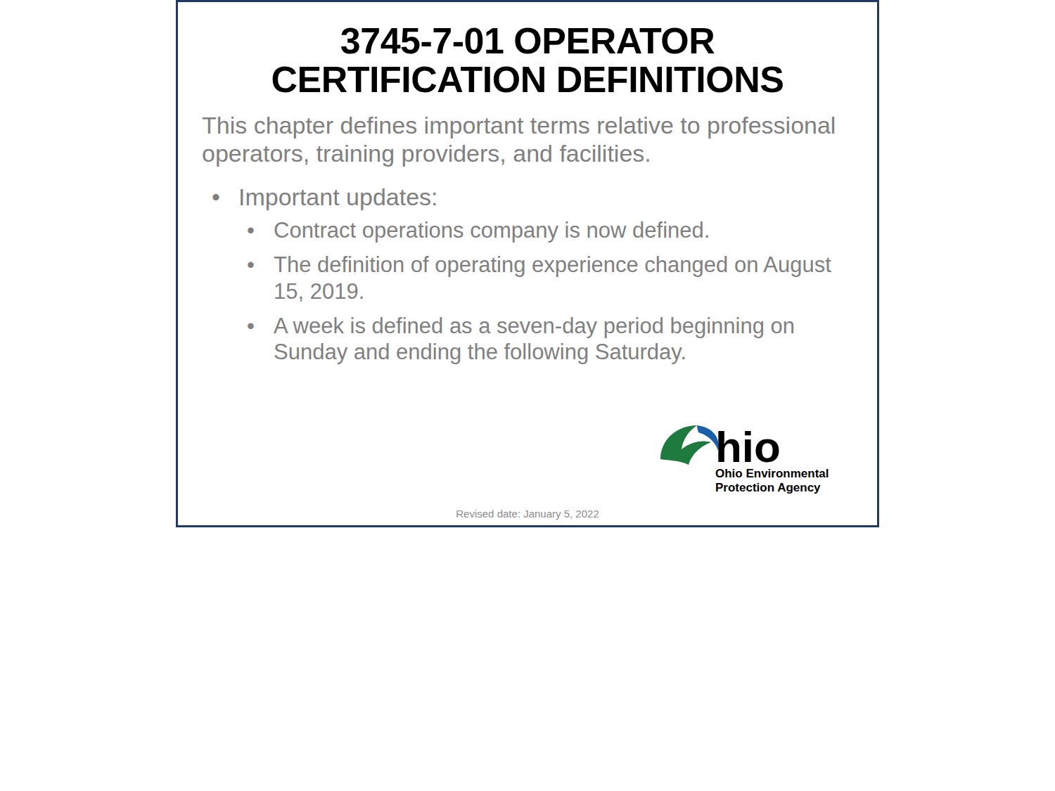3745-7-01 OPERATOR
CERTIFICATION DEFINITIONS
This chapter defines important terms relative to professional operators, training providers, and facilities.
Important updates:
Contract operations company is now defined.
The definition of operating experience changed on August 15, 2019.
A week is defined as a seven-day period beginning on Sunday and ending the following Saturday.
hio Ohio Environmental Protection Agency
Revised date: January 5, 2022